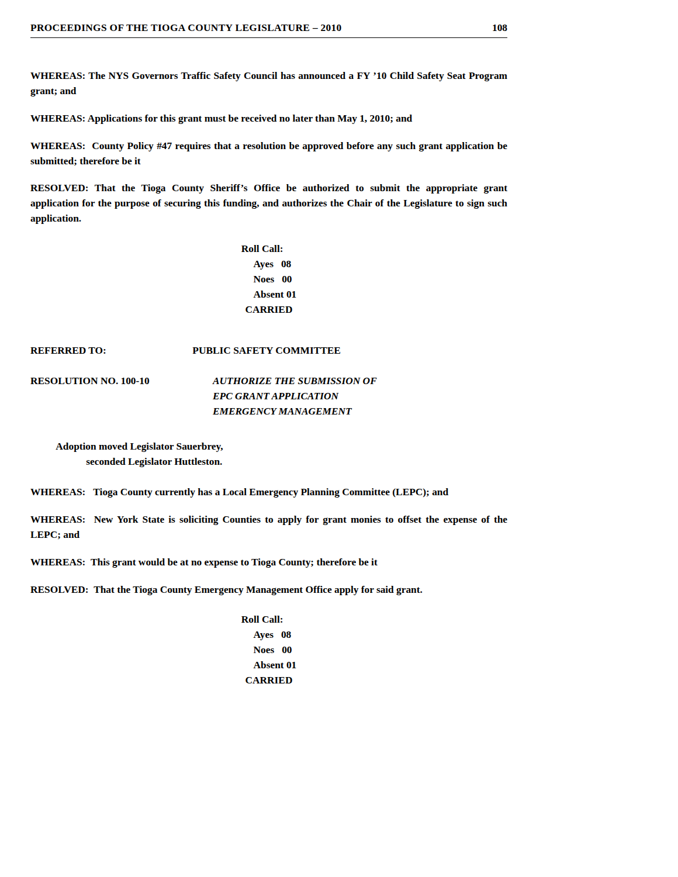PROCEEDINGS OF THE TIOGA COUNTY LEGISLATURE – 2010 108
WHEREAS: The NYS Governors Traffic Safety Council has announced a FY ’10 Child Safety Seat Program grant; and
WHEREAS: Applications for this grant must be received no later than May 1, 2010; and
WHEREAS: County Policy #47 requires that a resolution be approved before any such grant application be submitted; therefore be it
RESOLVED: That the Tioga County Sheriff’s Office be authorized to submit the appropriate grant application for the purpose of securing this funding, and authorizes the Chair of the Legislature to sign such application.
Roll Call: Ayes 08 Noes 00 Absent 01 CARRIED
REFERRED TO: PUBLIC SAFETY COMMITTEE
RESOLUTION NO. 100-10 AUTHORIZE THE SUBMISSION OF
EPC GRANT APPLICATION
EMERGENCY MANAGEMENT
Adoption moved Legislator Sauerbrey, seconded Legislator Huttleston.
WHEREAS: Tioga County currently has a Local Emergency Planning Committee (LEPC); and
WHEREAS: New York State is soliciting Counties to apply for grant monies to offset the expense of the LEPC; and
WHEREAS: This grant would be at no expense to Tioga County; therefore be it
RESOLVED: That the Tioga County Emergency Management Office apply for said grant.
Roll Call: Ayes 08 Noes 00 Absent 01 CARRIED